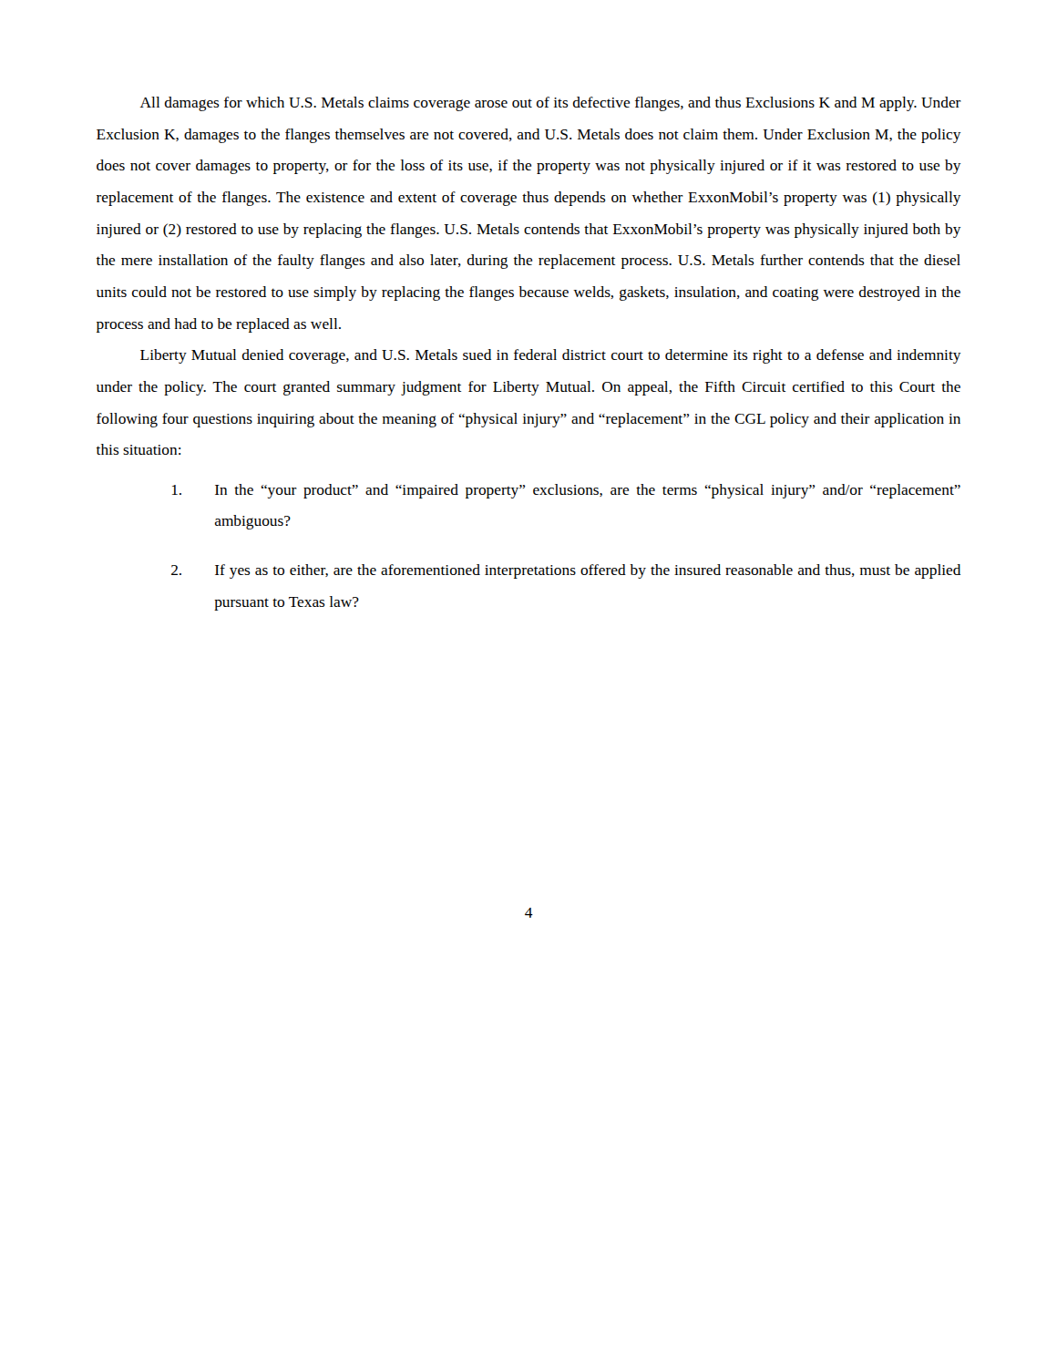All damages for which U.S. Metals claims coverage arose out of its defective flanges, and thus Exclusions K and M apply. Under Exclusion K, damages to the flanges themselves are not covered, and U.S. Metals does not claim them. Under Exclusion M, the policy does not cover damages to property, or for the loss of its use, if the property was not physically injured or if it was restored to use by replacement of the flanges. The existence and extent of coverage thus depends on whether ExxonMobil’s property was (1) physically injured or (2) restored to use by replacing the flanges. U.S. Metals contends that ExxonMobil’s property was physically injured both by the mere installation of the faulty flanges and also later, during the replacement process. U.S. Metals further contends that the diesel units could not be restored to use simply by replacing the flanges because welds, gaskets, insulation, and coating were destroyed in the process and had to be replaced as well.
Liberty Mutual denied coverage, and U.S. Metals sued in federal district court to determine its right to a defense and indemnity under the policy. The court granted summary judgment for Liberty Mutual. On appeal, the Fifth Circuit certified to this Court the following four questions inquiring about the meaning of “physical injury” and “replacement” in the CGL policy and their application in this situation:
In the “your product” and “impaired property” exclusions, are the terms “physical injury” and/or “replacement” ambiguous?
If yes as to either, are the aforementioned interpretations offered by the insured reasonable and thus, must be applied pursuant to Texas law?
4